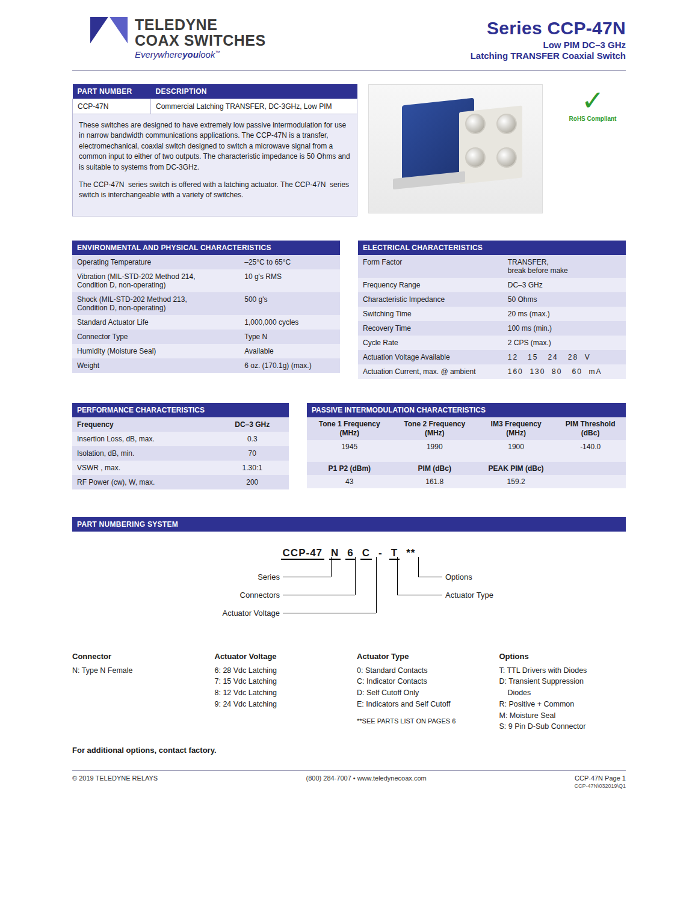TELEDYNE
COAX SWITCHES
Everywhere you look™
Series CCP-47N
Low PIM DC–3 GHz
Latching TRANSFER Coaxial Switch
| PART NUMBER | DESCRIPTION |
| --- | --- |
| CCP-47N | Commercial Latching TRANSFER, DC-3GHz, Low PIM |
These switches are designed to have extremely low passive intermodulation for use in narrow bandwidth communications applications. The CCP-47N is a transfer, electromechanical, coaxial switch designed to switch a microwave signal from a common input to either of two outputs. The characteristic impedance is 50 Ohms and is suitable to systems from DC-3GHz.
The CCP-47N series switch is offered with a latching actuator. The CCP-47N series switch is interchangeable with a variety of switches.
✓
RoHS Compliant
| ENVIRONMENTAL AND PHYSICAL CHARACTERISTICS |
| --- |
| Operating Temperature | –25°C to 65°C |
| Vibration (MIL-STD-202 Method 214, Condition D, non-operating) | 10 g's RMS |
| Shock (MIL-STD-202 Method 213, Condition D, non-operating) | 500 g's |
| Standard Actuator Life | 1,000,000 cycles |
| Connector Type | Type N |
| Humidity (Moisture Seal) | Available |
| Weight | 6 oz. (170.1g) (max.) |
| ELECTRICAL CHARACTERISTICS |
| --- |
| Form Factor | TRANSFER, break before make |
| Frequency Range | DC–3 GHz |
| Characteristic Impedance | 50 Ohms |
| Switching Time | 20 ms (max.) |
| Recovery Time | 100 ms (min.) |
| Cycle Rate | 2 CPS (max.) |
| Actuation Voltage Available | 12 15 24 28 V |
| Actuation Current, max. @ ambient | 160 130 80 60 mA |
| PERFORMANCE CHARACTERISTICS |
| --- |
| Frequency | DC–3 GHz |
| Insertion Loss, dB, max. | 0.3 |
| Isolation, dB, min. | 70 |
| VSWR , max. | 1.30:1 |
| RF Power (cw), W, max. | 200 |
| PASSIVE INTERMODULATION CHARACTERISTICS |
| --- |
| Tone 1 Frequency (MHz) | Tone 2 Frequency (MHz) | IM3 Frequency (MHz) | PIM Threshold (dBc) |
| 1945 | 1990 | 1900 | -140.0 |
| P1 P2 (dBm) | PIM (dBc) | PEAK PIM (dBc) | |
| 43 | 161.8 | 159.2 | |
PART NUMBERING SYSTEM
CCP-47 N 6 C-T**
Series
Connectors
Actuator Voltage
Options
Actuator Type
Connector
N: Type N Female
Actuator Voltage
6: 28 Vdc Latching
7: 15 Vdc Latching
8: 12 Vdc Latching
9: 24 Vdc Latching
Actuator Type
0: Standard Contacts
C: Indicator Contacts
D: Self Cutoff Only
E: Indicators and Self Cutoff
**SEE PARTS LIST ON PAGES 6
Options
T: TTL Drivers with Diodes
D: Transient Suppression
Diodes
R: Positive + Common
M: Moisture Seal
S: 9 Pin D-Sub Connector
For additional options, contact factory.
© 2019 TELEDYNE RELAYS
(800) 284-7007 • www.teledynecoax.com
CCP-47N Page 1
CCP-47N\032019\Q1